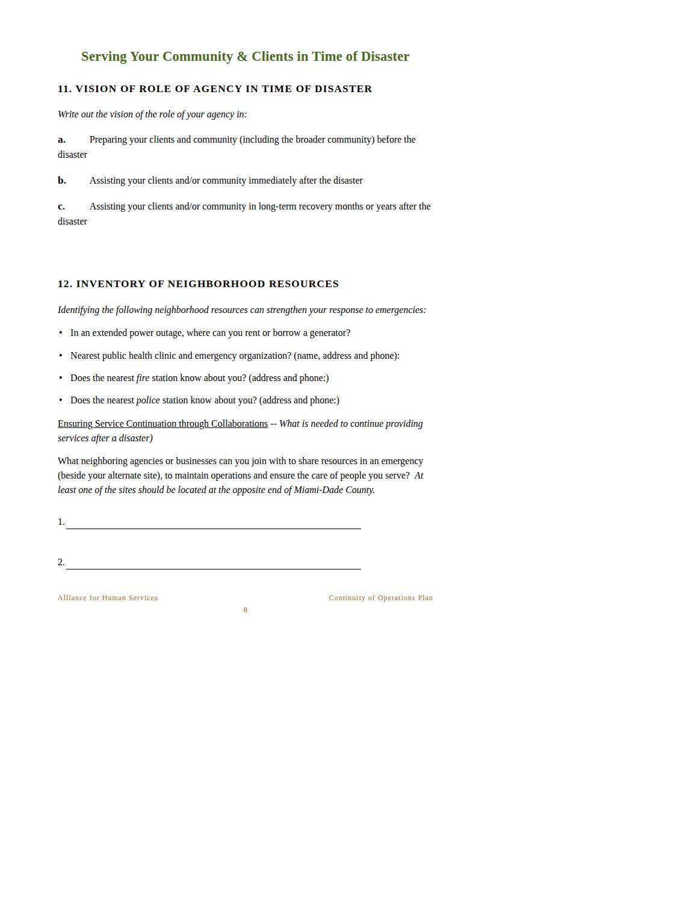Serving Your Community & Clients in Time of Disaster
11. Vision of Role of Agency in Time of Disaster
Write out the vision of the role of your agency in:
a. Preparing your clients and community (including the broader community) before the disaster
b. Assisting your clients and/or community immediately after the disaster
c. Assisting your clients and/or community in long-term recovery months or years after the disaster
12. Inventory of Neighborhood Resources
Identifying the following neighborhood resources can strengthen your response to emergencies:
In an extended power outage, where can you rent or borrow a generator?
Nearest public health clinic and emergency organization? (name, address and phone):
Does the nearest fire station know about you? (address and phone:)
Does the nearest police station know about you? (address and phone:)
Ensuring Service Continuation through Collaborations -- What is needed to continue providing services after a disaster)
What neighboring agencies or businesses can you join with to share resources in an emergency (beside your alternate site), to maintain operations and ensure the care of people you serve? At least one of the sites should be located at the opposite end of Miami-Dade County.
1.
2.
Alliance for Human Services Continuity of Operations Plan
8